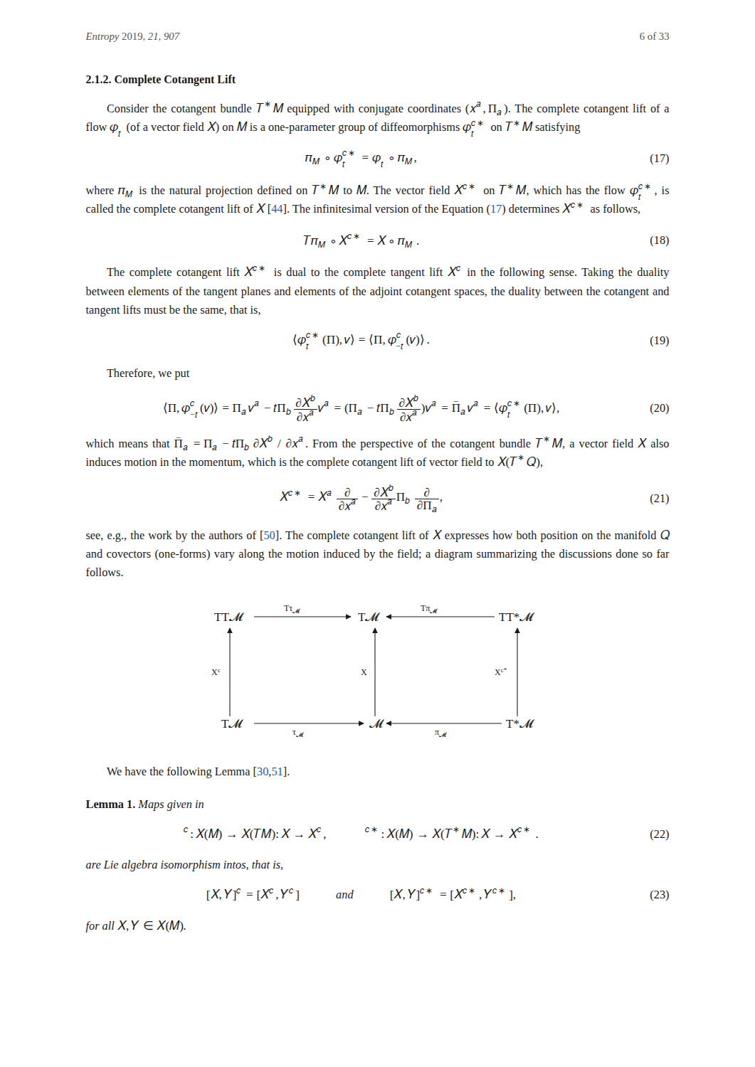Entropy 2019, 21, 907
6 of 33
2.1.2. Complete Cotangent Lift
Consider the cotangent bundle T∗M equipped with conjugate coordinates (xa,Πa). The complete cotangent lift of a flow φt (of a vector field X) on M is a one-parameter group of diffeomorphisms φtc∗ on T∗M satisfying
πM ∘ φtc∗ = φt ∘ πM ,
(17)
where πM is the natural projection defined on T∗M to M. The vector field Xc∗ on T∗M, which has the flow φtc∗, is called the complete cotangent lift of X [44]. The infinitesimal version of the Equation (17) determines Xc∗ as follows,
TπM ∘ Xc∗ = X ∘ πM .
(18)
The complete cotangent lift Xc∗ is dual to the complete tangent lift Xc in the following sense. Taking the duality between elements of the tangent planes and elements of the adjoint cotangent spaces, the duality between the cotangent and tangent lifts must be the same, that is,
⟨ φtc∗ (Π) , v ⟩ = ⟨ Π , φ−tc (v) ⟩ .
(19)
Therefore, we put
⟨Π, φ−tc (v)⟩ = Πava − tΠb ∂Xb∂xa va = ( Πa − tΠb ∂Xb∂xa ) va = Π¯a va = ⟨ φtc∗ (Π) ,v⟩ ,
(20)
which means that Π¯a=Πa−tΠb∂Xb/∂xa. From the perspective of the cotangent bundle T∗M, a vector field X also induces motion in the momentum, which is the complete cotangent lift of vector field to X(T∗Q),
Xc∗ = Xa ∂∂xa − ∂Xb∂xa Πb ∂∂Πa ,
(21)
see, e.g., the work by the authors of [50]. The complete cotangent lift of X expresses how both position on the manifold Q and covectors (one-forms) vary along the motion induced by the field; a diagram summarizing the discussions done so far follows.
TT𝓜 T𝓜 TT*𝓜 T𝓜 𝓜 T*𝓜 Tτ𝓜 Tπ𝓜 τ𝓜 π𝓜 Xc X Xc*
We have the following Lemma [30,51].
Lemma 1. Maps given in
c : X(M) → X(TM) : X→Xc , c∗ : X(M) → X(T∗M) : X→Xc∗ .
(22)
are Lie algebra isomorphism intos, that is,
[X,Y]c = [Xc,Yc] and [X,Y]c∗ = [Xc∗,Yc∗] ,
(23)
for all X,Y∈X(M).